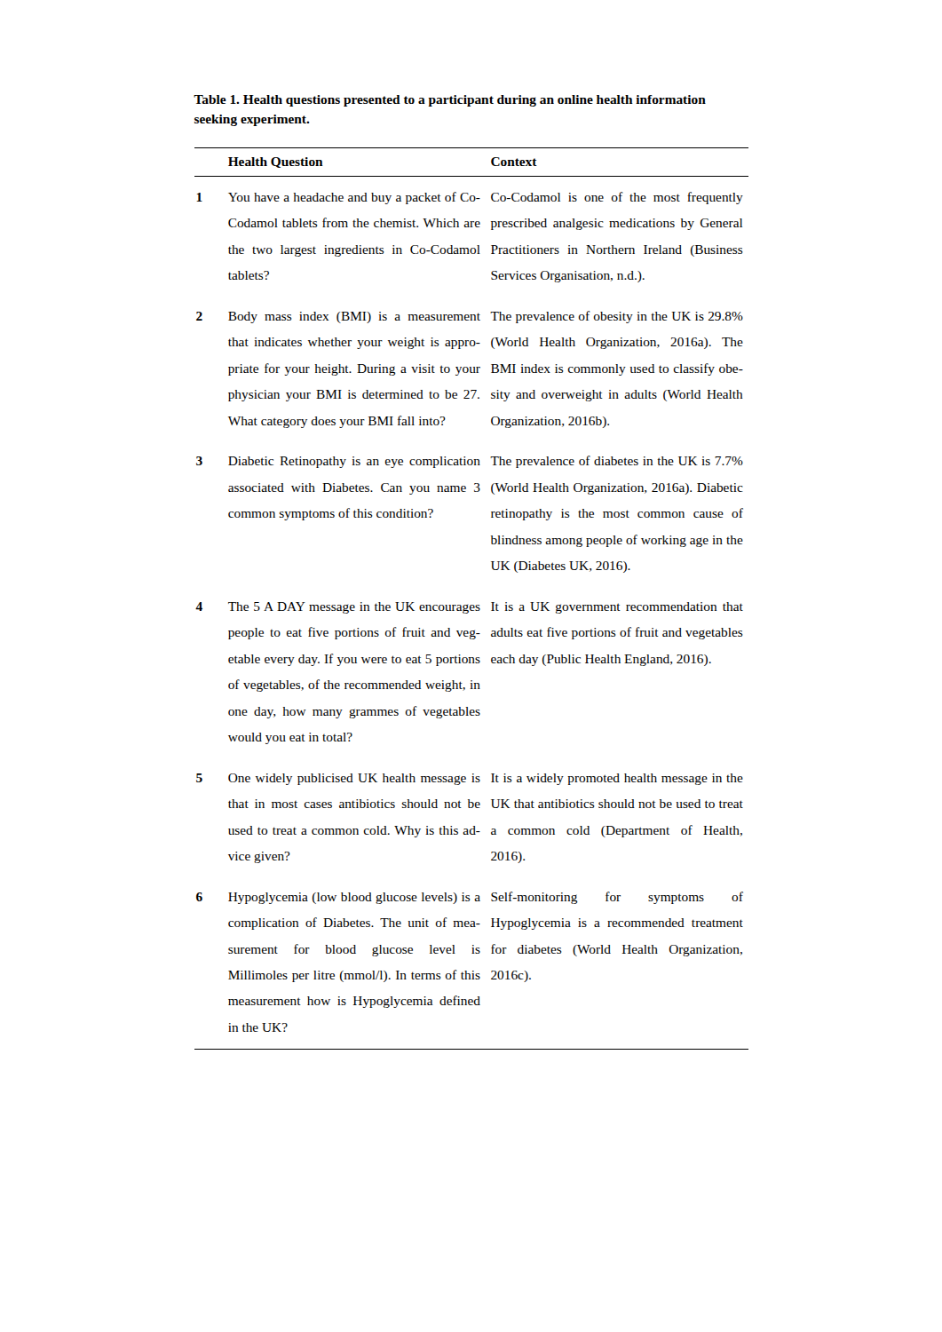Table 1. Health questions presented to a participant during an online health information seeking experiment.
| | Health Question | Context |
| --- | --- | --- |
| 1 | You have a headache and buy a packet of Co-Codamol tablets from the chemist. Which are the two largest ingredients in Co-Codamol tablets? | Co-Codamol is one of the most frequently prescribed analgesic medications by General Practitioners in Northern Ireland (Business Services Organisation, n.d.). |
| 2 | Body mass index (BMI) is a measurement that indicates whether your weight is appropriate for your height. During a visit to your physician your BMI is determined to be 27. What category does your BMI fall into? | The prevalence of obesity in the UK is 29.8% (World Health Organization, 2016a). The BMI index is commonly used to classify obesity and overweight in adults (World Health Organization, 2016b). |
| 3 | Diabetic Retinopathy is an eye complication associated with Diabetes. Can you name 3 common symptoms of this condition? | The prevalence of diabetes in the UK is 7.7% (World Health Organization, 2016a). Diabetic retinopathy is the most common cause of blindness among people of working age in the UK (Diabetes UK, 2016). |
| 4 | The 5 A DAY message in the UK encourages people to eat five portions of fruit and vegetable every day. If you were to eat 5 portions of vegetables, of the recommended weight, in one day, how many grammes of vegetables would you eat in total? | It is a UK government recommendation that adults eat five portions of fruit and vegetables each day (Public Health England, 2016). |
| 5 | One widely publicised UK health message is that in most cases antibiotics should not be used to treat a common cold. Why is this advice given? | It is a widely promoted health message in the UK that antibiotics should not be used to treat a common cold (Department of Health, 2016). |
| 6 | Hypoglycemia (low blood glucose levels) is a complication of Diabetes. The unit of measurement for blood glucose level is Millimoles per litre (mmol/l). In terms of this measurement how is Hypoglycemia defined in the UK? | Self-monitoring for symptoms of Hypoglycemia is a recommended treatment for diabetes (World Health Organization, 2016c). |